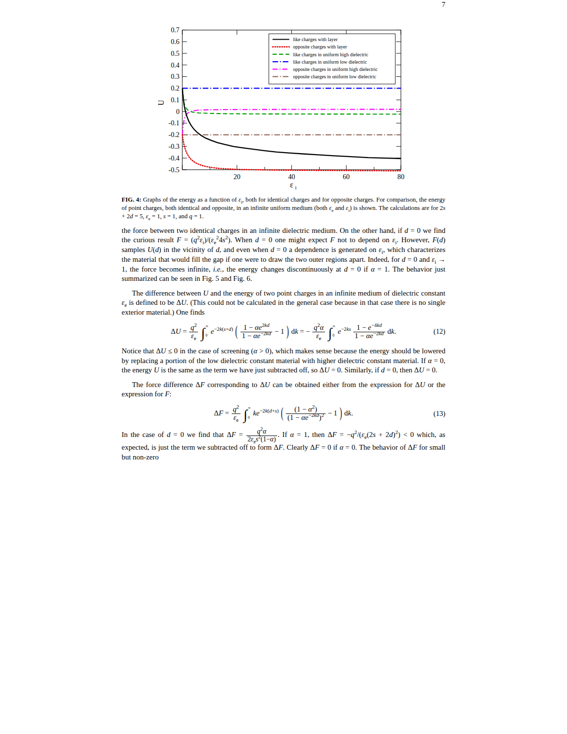7
0.7 0.6 0.5 0.4 0.3 0.2 0.1 0 -0.1 -0.2 -0.3 -0.4 -0.5 20 40 60 80 U ε i like charges with layer opposite charges with layer like charges in uniform high dielectric like charges in uniform low dielectric opposite charges in uniform high dielectric opposite charges in uniform low dielectric
FIG. 4: Graphs of the energy as a function of εi, both for identical charges and for opposite charges. For comparison, the energy of point charges, both identical and opposite, in an infinite uniform medium (both εe and εi) is shown. The calculations are for 2s + 2d = 5, εe = 1, s = 1, and q = 1.
the force between two identical charges in an infinite dielectric medium. On the other hand, if d = 0 we find the curious result F = (q2εi)/(εe24s2). When d = 0 one might expect F not to depend on εi. However, F(d) samples U(d) in the vicinity of d, and even when d = 0 a dependence is generated on εi, which characterizes the material that would fill the gap if one were to draw the two outer regions apart. Indeed, for d = 0 and εi → 1, the force becomes infinite, i.e., the energy changes discontinuously at d = 0 if α = 1. The behavior just summarized can be seen in Fig. 5 and Fig. 6.
The difference between U and the energy of two point charges in an infinite medium of dielectric constant εe is defined to be ΔU. (This could not be calculated in the general case because in that case there is no single exterior material.) One finds
ΔU = q2 εe ∫∞0 e−2k(s+d) ( 1 − αe2kd 1 − αe−2kd − 1 ) dk = − q2α εe ∫∞0 e−2ks 1 − e−4kd 1 − αe−2kd dk.
(12)
Notice that ΔU ≤ 0 in the case of screening (α > 0), which makes sense because the energy should be lowered by replacing a portion of the low dielectric constant material with higher dielectric constant material. If α = 0, the energy U is the same as the term we have just subtracted off, so ΔU = 0. Similarly, if d = 0, then ΔU = 0.
The force difference ΔF corresponding to ΔU can be obtained either from the expression for ΔU or the expression for F:
ΔF = q2 εe ∫∞0 ke−2k(d+s) ( (1 − α2)(1 − αe−2kd)2 − 1 ) dk.
(13)
In the case of d = 0 we find that ΔF = q2α 2εes2(1−α). If α = 1, then ΔF = −q2/(εe(2s + 2d)2) < 0 which, as expected, is just the term we subtracted off to form ΔF. Clearly ΔF = 0 if α = 0. The behavior of ΔF for small but non-zero